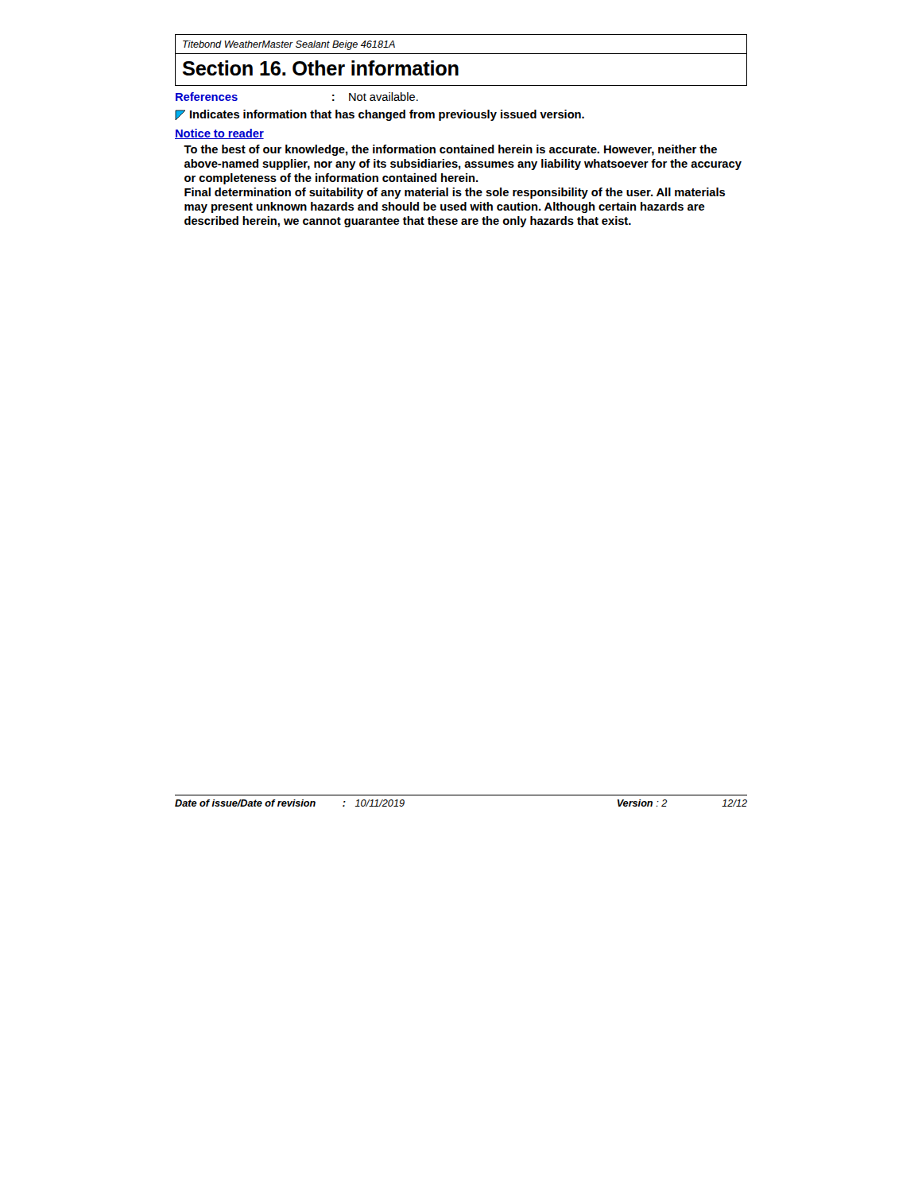Titebond WeatherMaster Sealant Beige 46181A
Section 16. Other information
References
:
Not available.
Indicates information that has changed from previously issued version.
Notice to reader
To the best of our knowledge, the information contained herein is accurate. However, neither the above-named supplier, nor any of its subsidiaries, assumes any liability whatsoever for the accuracy or completeness of the information contained herein.
Final determination of suitability of any material is the sole responsibility of the user. All materials may present unknown hazards and should be used with caution. Although certain hazards are described herein, we cannot guarantee that these are the only hazards that exist.
Date of issue/Date of revision
:
10/11/2019
Version : 2
12/12